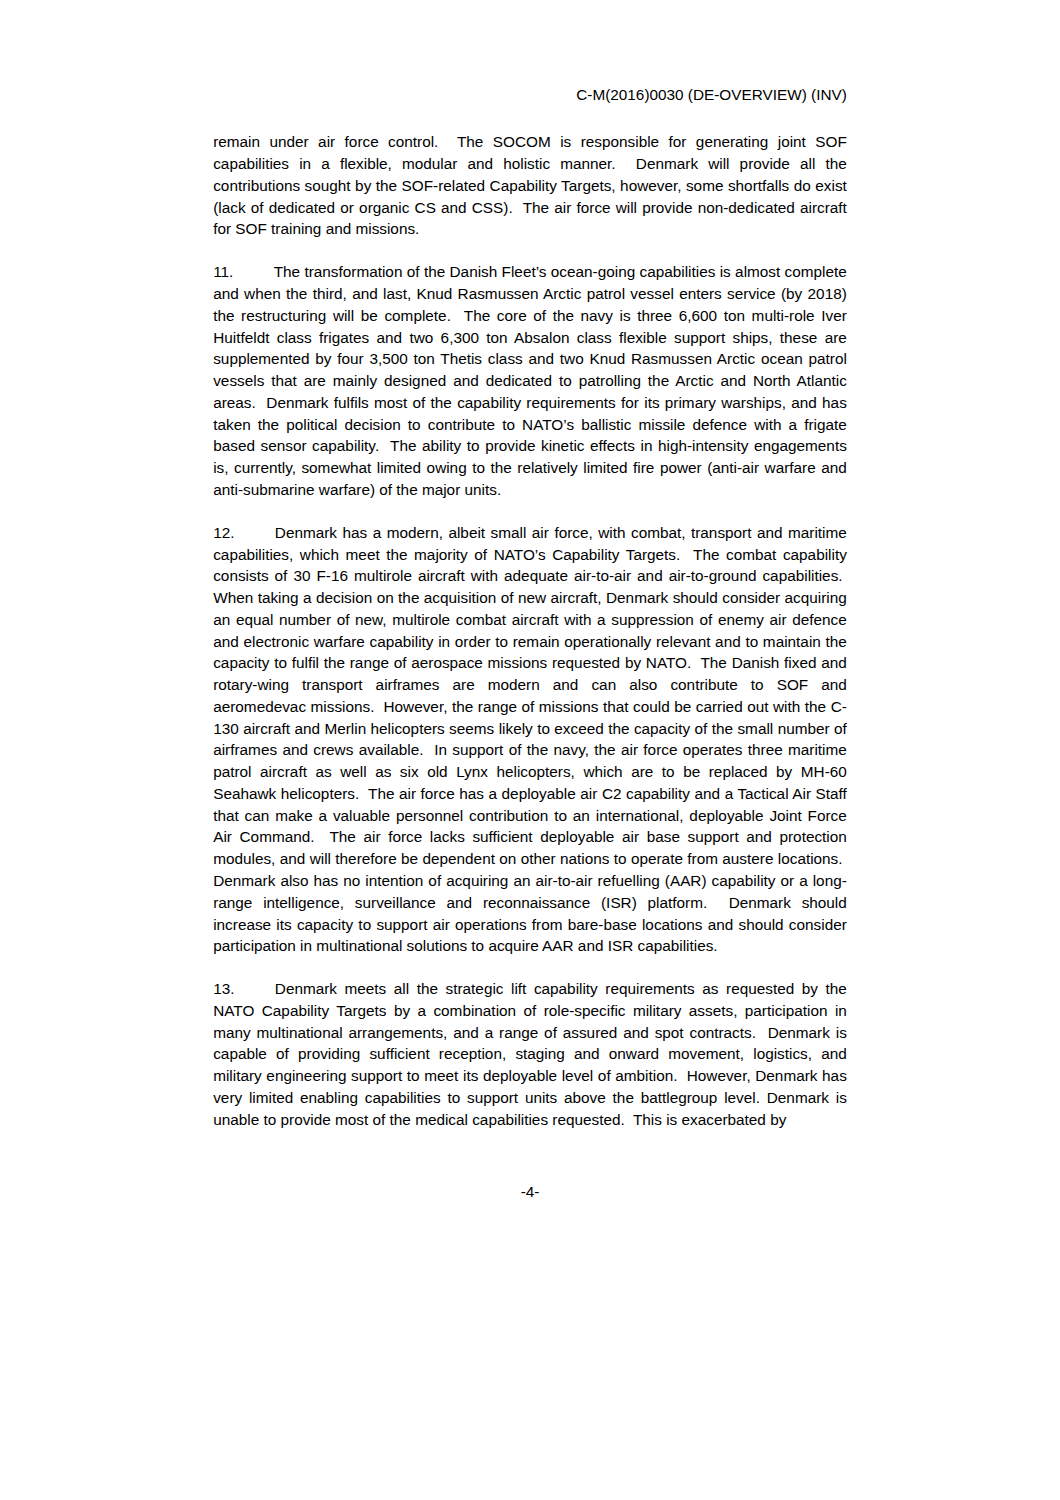C-M(2016)0030 (DE-OVERVIEW) (INV)
remain under air force control. The SOCOM is responsible for generating joint SOF capabilities in a flexible, modular and holistic manner. Denmark will provide all the contributions sought by the SOF-related Capability Targets, however, some shortfalls do exist (lack of dedicated or organic CS and CSS). The air force will provide non-dedicated aircraft for SOF training and missions.
11. The transformation of the Danish Fleet’s ocean-going capabilities is almost complete and when the third, and last, Knud Rasmussen Arctic patrol vessel enters service (by 2018) the restructuring will be complete. The core of the navy is three 6,600 ton multi-role Iver Huitfeldt class frigates and two 6,300 ton Absalon class flexible support ships, these are supplemented by four 3,500 ton Thetis class and two Knud Rasmussen Arctic ocean patrol vessels that are mainly designed and dedicated to patrolling the Arctic and North Atlantic areas. Denmark fulfils most of the capability requirements for its primary warships, and has taken the political decision to contribute to NATO’s ballistic missile defence with a frigate based sensor capability. The ability to provide kinetic effects in high-intensity engagements is, currently, somewhat limited owing to the relatively limited fire power (anti-air warfare and anti-submarine warfare) of the major units.
12. Denmark has a modern, albeit small air force, with combat, transport and maritime capabilities, which meet the majority of NATO’s Capability Targets. The combat capability consists of 30 F-16 multirole aircraft with adequate air-to-air and air-to-ground capabilities. When taking a decision on the acquisition of new aircraft, Denmark should consider acquiring an equal number of new, multirole combat aircraft with a suppression of enemy air defence and electronic warfare capability in order to remain operationally relevant and to maintain the capacity to fulfil the range of aerospace missions requested by NATO. The Danish fixed and rotary-wing transport airframes are modern and can also contribute to SOF and aeromedevac missions. However, the range of missions that could be carried out with the C-130 aircraft and Merlin helicopters seems likely to exceed the capacity of the small number of airframes and crews available. In support of the navy, the air force operates three maritime patrol aircraft as well as six old Lynx helicopters, which are to be replaced by MH-60 Seahawk helicopters. The air force has a deployable air C2 capability and a Tactical Air Staff that can make a valuable personnel contribution to an international, deployable Joint Force Air Command. The air force lacks sufficient deployable air base support and protection modules, and will therefore be dependent on other nations to operate from austere locations. Denmark also has no intention of acquiring an air-to-air refuelling (AAR) capability or a long-range intelligence, surveillance and reconnaissance (ISR) platform. Denmark should increase its capacity to support air operations from bare-base locations and should consider participation in multinational solutions to acquire AAR and ISR capabilities.
13. Denmark meets all the strategic lift capability requirements as requested by the NATO Capability Targets by a combination of role-specific military assets, participation in many multinational arrangements, and a range of assured and spot contracts. Denmark is capable of providing sufficient reception, staging and onward movement, logistics, and military engineering support to meet its deployable level of ambition. However, Denmark has very limited enabling capabilities to support units above the battlegroup level. Denmark is unable to provide most of the medical capabilities requested. This is exacerbated by
-4-